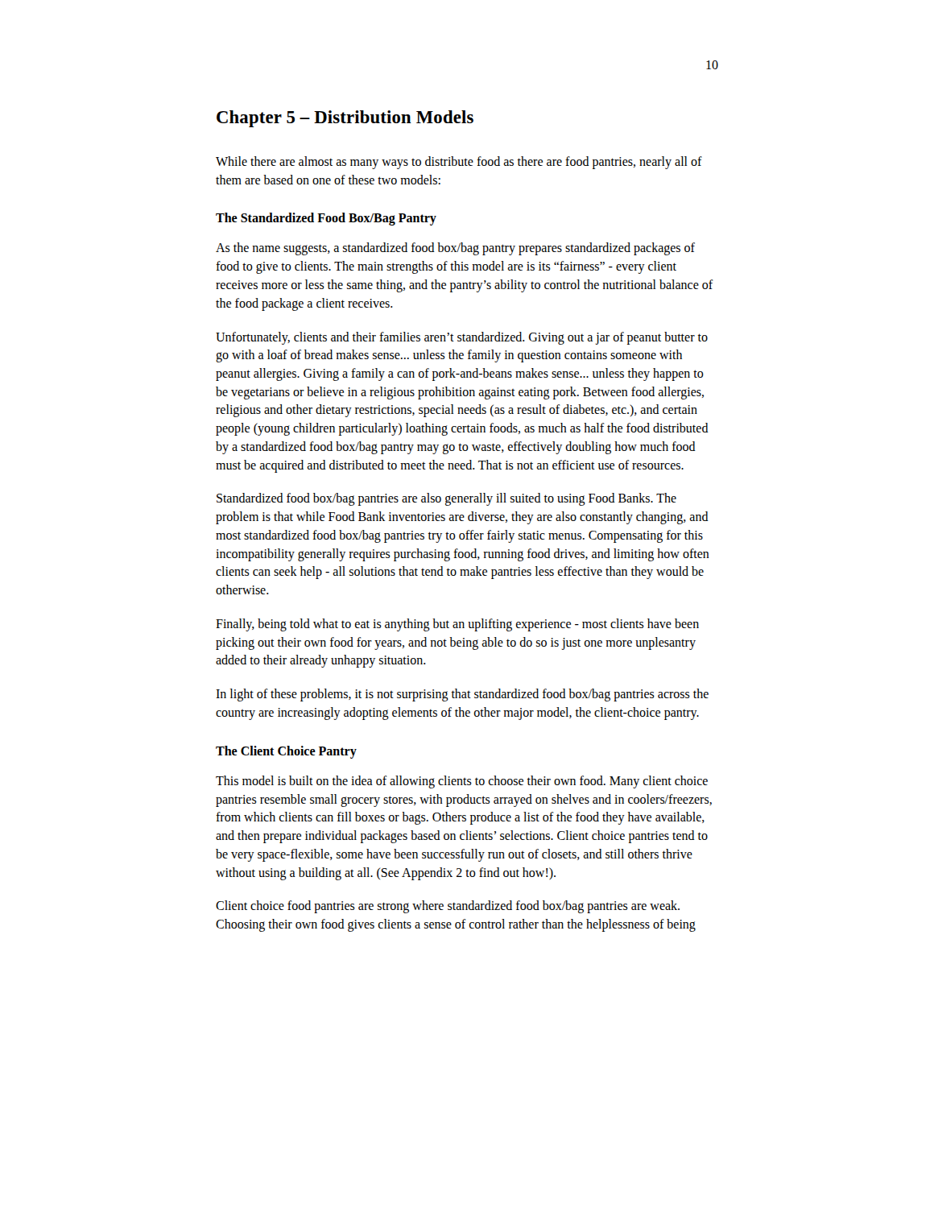10
Chapter 5 – Distribution Models
While there are almost as many ways to distribute food as there are food pantries, nearly all of them are based on one of these two models:
The Standardized Food Box/Bag Pantry
As the name suggests, a standardized food box/bag pantry prepares standardized packages of food to give to clients. The main strengths of this model are is its “fairness” - every client receives more or less the same thing, and the pantry’s ability to control the nutritional balance of the food package a client receives.
Unfortunately, clients and their families aren’t standardized. Giving out a jar of peanut butter to go with a loaf of bread makes sense... unless the family in question contains someone with peanut allergies. Giving a family a can of pork-and-beans makes sense... unless they happen to be vegetarians or believe in a religious prohibition against eating pork. Between food allergies, religious and other dietary restrictions, special needs (as a result of diabetes, etc.), and certain people (young children particularly) loathing certain foods, as much as half the food distributed by a standardized food box/bag pantry may go to waste, effectively doubling how much food must be acquired and distributed to meet the need. That is not an efficient use of resources.
Standardized food box/bag pantries are also generally ill suited to using Food Banks. The problem is that while Food Bank inventories are diverse, they are also constantly changing, and most standardized food box/bag pantries try to offer fairly static menus. Compensating for this incompatibility generally requires purchasing food, running food drives, and limiting how often clients can seek help - all solutions that tend to make pantries less effective than they would be otherwise.
Finally, being told what to eat is anything but an uplifting experience - most clients have been picking out their own food for years, and not being able to do so is just one more unplesantry added to their already unhappy situation.
In light of these problems, it is not surprising that standardized food box/bag pantries across the country are increasingly adopting elements of the other major model, the client-choice pantry.
The Client Choice Pantry
This model is built on the idea of allowing clients to choose their own food. Many client choice pantries resemble small grocery stores, with products arrayed on shelves and in coolers/freezers, from which clients can fill boxes or bags. Others produce a list of the food they have available, and then prepare individual packages based on clients’ selections. Client choice pantries tend to be very space-flexible, some have been successfully run out of closets, and still others thrive without using a building at all. (See Appendix 2 to find out how!).
Client choice food pantries are strong where standardized food box/bag pantries are weak. Choosing their own food gives clients a sense of control rather than the helplessness of being